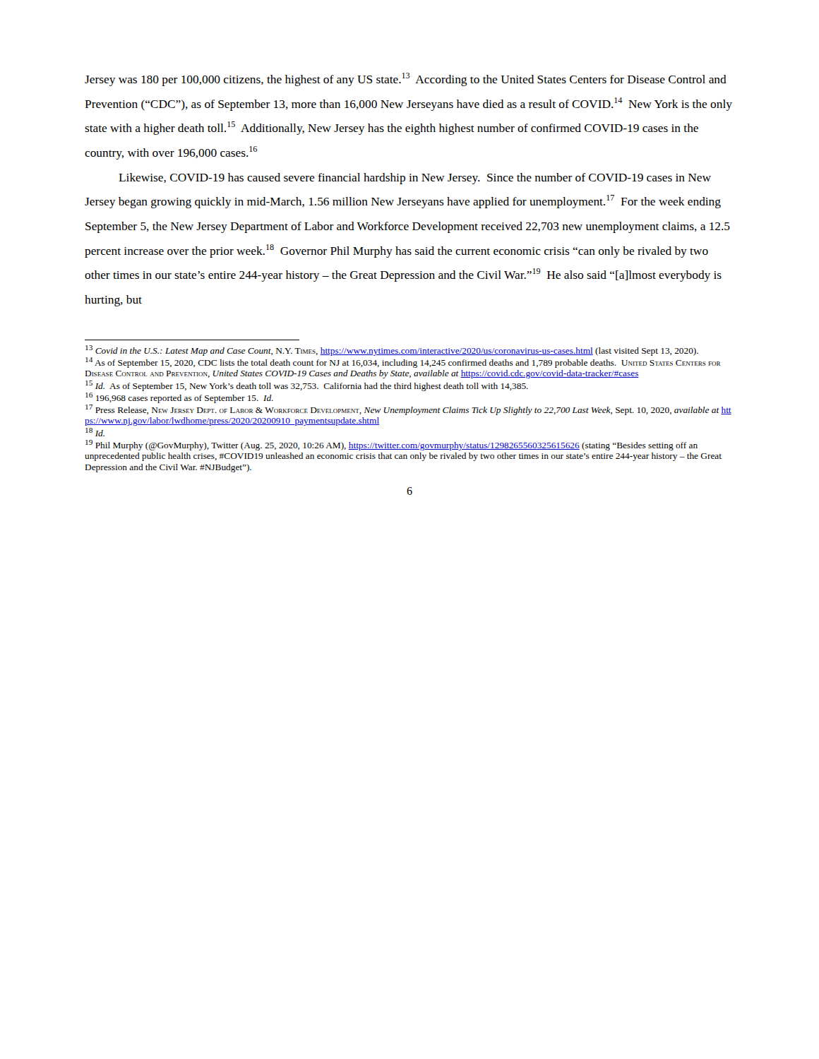Jersey was 180 per 100,000 citizens, the highest of any US state.13 According to the United States Centers for Disease Control and Prevention (“CDC”), as of September 13, more than 16,000 New Jerseyans have died as a result of COVID.14 New York is the only state with a higher death toll.15 Additionally, New Jersey has the eighth highest number of confirmed COVID-19 cases in the country, with over 196,000 cases.16
Likewise, COVID-19 has caused severe financial hardship in New Jersey. Since the number of COVID-19 cases in New Jersey began growing quickly in mid-March, 1.56 million New Jerseyans have applied for unemployment.17 For the week ending September 5, the New Jersey Department of Labor and Workforce Development received 22,703 new unemployment claims, a 12.5 percent increase over the prior week.18 Governor Phil Murphy has said the current economic crisis “can only be rivaled by two other times in our state’s entire 244-year history – the Great Depression and the Civil War.”19 He also said “[a]lmost everybody is hurting, but
13 Covid in the U.S.: Latest Map and Case Count, N.Y. Times, https://www.nytimes.com/interactive/2020/us/coronavirus-us-cases.html (last visited Sept 13, 2020).
14 As of September 15, 2020, CDC lists the total death count for NJ at 16,034, including 14,245 confirmed deaths and 1,789 probable deaths. United States Centers for Disease Control and Prevention, United States COVID-19 Cases and Deaths by State, available at https://covid.cdc.gov/covid-data-tracker/#cases
15 Id. As of September 15, New York’s death toll was 32,753. California had the third highest death toll with 14,385.
16 196,968 cases reported as of September 15. Id.
17 Press Release, New Jersey Dept. of Labor & Workforce Development, New Unemployment Claims Tick Up Slightly to 22,700 Last Week, Sept. 10, 2020, available at https://www.nj.gov/labor/lwdhome/press/2020/20200910_paymentsupdate.shtml
18 Id.
19 Phil Murphy (@GovMurphy), Twitter (Aug. 25, 2020, 10:26 AM), https://twitter.com/govmurphy/status/1298265560325615626 (stating “Besides setting off an unprecedented public health crises, #COVID19 unleashed an economic crisis that can only be rivaled by two other times in our state’s entire 244-year history – the Great Depression and the Civil War. #NJBudget”).
6